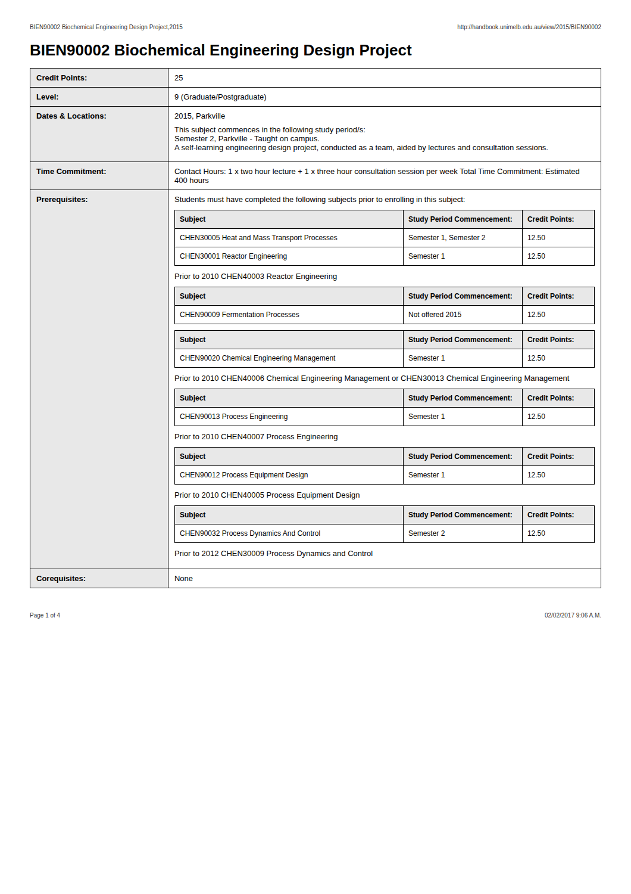BIEN90002 Biochemical Engineering Design Project,2015 http://handbook.unimelb.edu.au/view/2015/BIEN90002
BIEN90002 Biochemical Engineering Design Project
| Credit Points: | 25 |
| Level: | 9 (Graduate/Postgraduate) |
| Dates & Locations: | 2015, Parkville This subject commences in the following study period/s: Semester 2, Parkville - Taught on campus. A self-learning engineering design project, conducted as a team, aided by lectures and consultation sessions. |
| Time Commitment: | Contact Hours: 1 x two hour lecture + 1 x three hour consultation session per week Total Time Commitment: Estimated 400 hours |
| Prerequisites: | Students must have completed the following subjects prior to enrolling in this subject: / Subject / Study Period Commencement: / Credit Points: / / --- / --- / --- / / CHEN30005 Heat and Mass Transport Processes / Semester 1, Semester 2 / 12.50 / / CHEN30001 Reactor Engineering / Semester 1 / 12.50 / Prior to 2010 CHEN40003 Reactor Engineering / Subject / Study Period Commencement: / Credit Points: / / --- / --- / --- / / CHEN90009 Fermentation Processes / Not offered 2015 / 12.50 / / Subject / Study Period Commencement: / Credit Points: / / --- / --- / --- / / CHEN90020 Chemical Engineering Management / Semester 1 / 12.50 / Prior to 2010 CHEN40006 Chemical Engineering Management or CHEN30013 Chemical Engineering Management / Subject / Study Period Commencement: / Credit Points: / / --- / --- / --- / / CHEN90013 Process Engineering / Semester 1 / 12.50 / Prior to 2010 CHEN40007 Process Engineering / Subject / Study Period Commencement: / Credit Points: / / --- / --- / --- / / CHEN90012 Process Equipment Design / Semester 1 / 12.50 / Prior to 2010 CHEN40005 Process Equipment Design / Subject / Study Period Commencement: / Credit Points: / / --- / --- / --- / / CHEN90032 Process Dynamics And Control / Semester 2 / 12.50 / Prior to 2012 CHEN30009 Process Dynamics and Control |
| Corequisites: | None |
Page 1 of 4 02/02/2017 9:06 A.M.